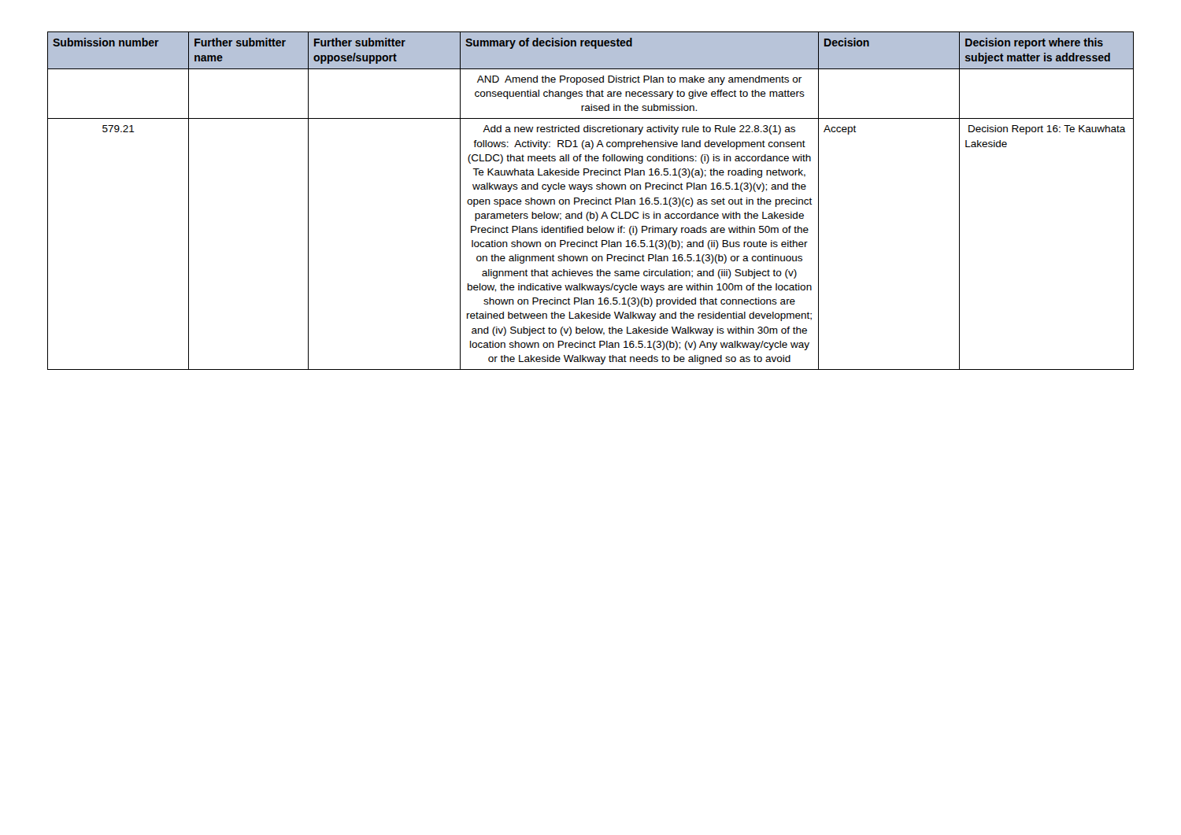| Submission number | Further submitter name | Further submitter oppose/support | Summary of decision requested | Decision | Decision report where this subject matter is addressed |
| --- | --- | --- | --- | --- | --- |
| | | | AND Amend the Proposed District Plan to make any amendments or consequential changes that are necessary to give effect to the matters raised in the submission. | | |
| 579.21 | | | Add a new restricted discretionary activity rule to Rule 22.8.3(1) as follows: Activity: RD1 (a) A comprehensive land development consent (CLDC) that meets all of the following conditions: (i) is in accordance with Te Kauwhata Lakeside Precinct Plan 16.5.1(3)(a); the roading network, walkways and cycle ways shown on Precinct Plan 16.5.1(3)(v); and the open space shown on Precinct Plan 16.5.1(3)(c) as set out in the precinct parameters below; and (b) A CLDC is in accordance with the Lakeside Precinct Plans identified below if: (i) Primary roads are within 50m of the location shown on Precinct Plan 16.5.1(3)(b); and (ii) Bus route is either on the alignment shown on Precinct Plan 16.5.1(3)(b) or a continuous alignment that achieves the same circulation; and (iii) Subject to (v) below, the indicative walkways/cycle ways are within 100m of the location shown on Precinct Plan 16.5.1(3)(b) provided that connections are retained between the Lakeside Walkway and the residential development; and (iv) Subject to (v) below, the Lakeside Walkway is within 30m of the location shown on Precinct Plan 16.5.1(3)(b); (v) Any walkway/cycle way or the Lakeside Walkway that needs to be aligned so as to avoid | Accept | Decision Report 16: Te Kauwhata Lakeside |